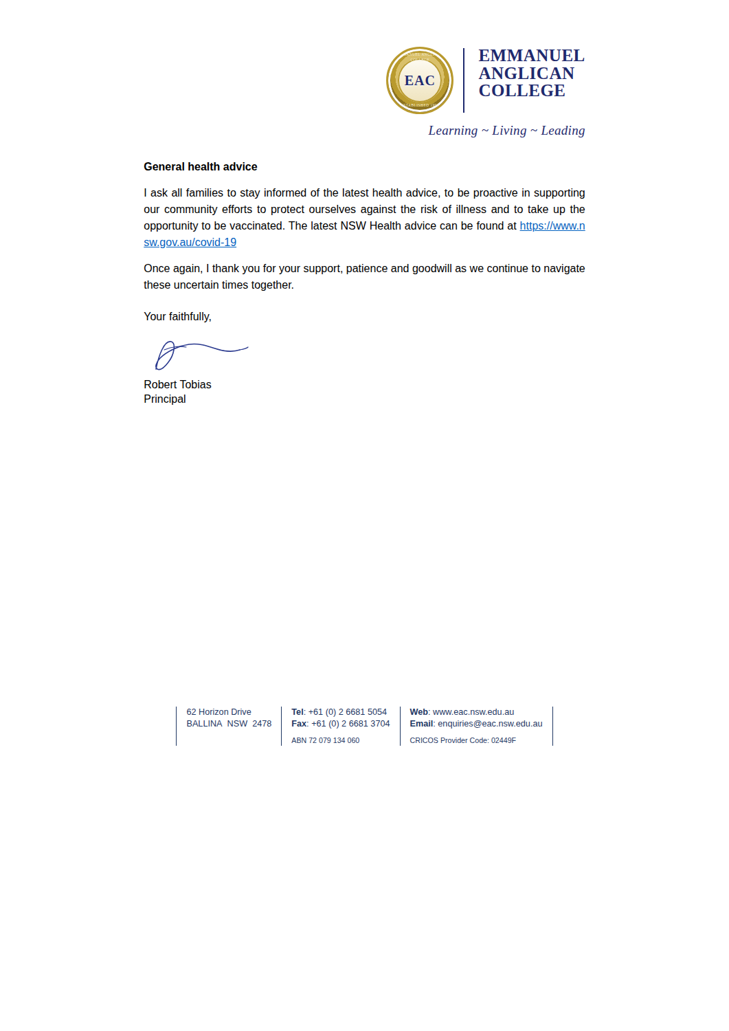Emmanuel Anglican College
Established 1996
Emmanuel Anglican College
Learning ~ Living ~ Leading
General health advice
I ask all families to stay informed of the latest health advice, to be proactive in supporting our community efforts to protect ourselves against the risk of illness and to take up the opportunity to be vaccinated. The latest NSW Health advice can be found at https://www.nsw.gov.au/covid-19
Once again, I thank you for your support, patience and goodwill as we continue to navigate these uncertain times together.
Your faithfully,
Robert Tobias
Principal
62 Horizon Drive
BALLINA NSW 2478
Tel: +61 (0) 2 6681 5054
Fax: +61 (0) 2 6681 3704
ABN 72 079 134 060
Web: www.eac.nsw.edu.au
Email: enquiries@eac.nsw.edu.au
CRICOS Provider Code: 02449F